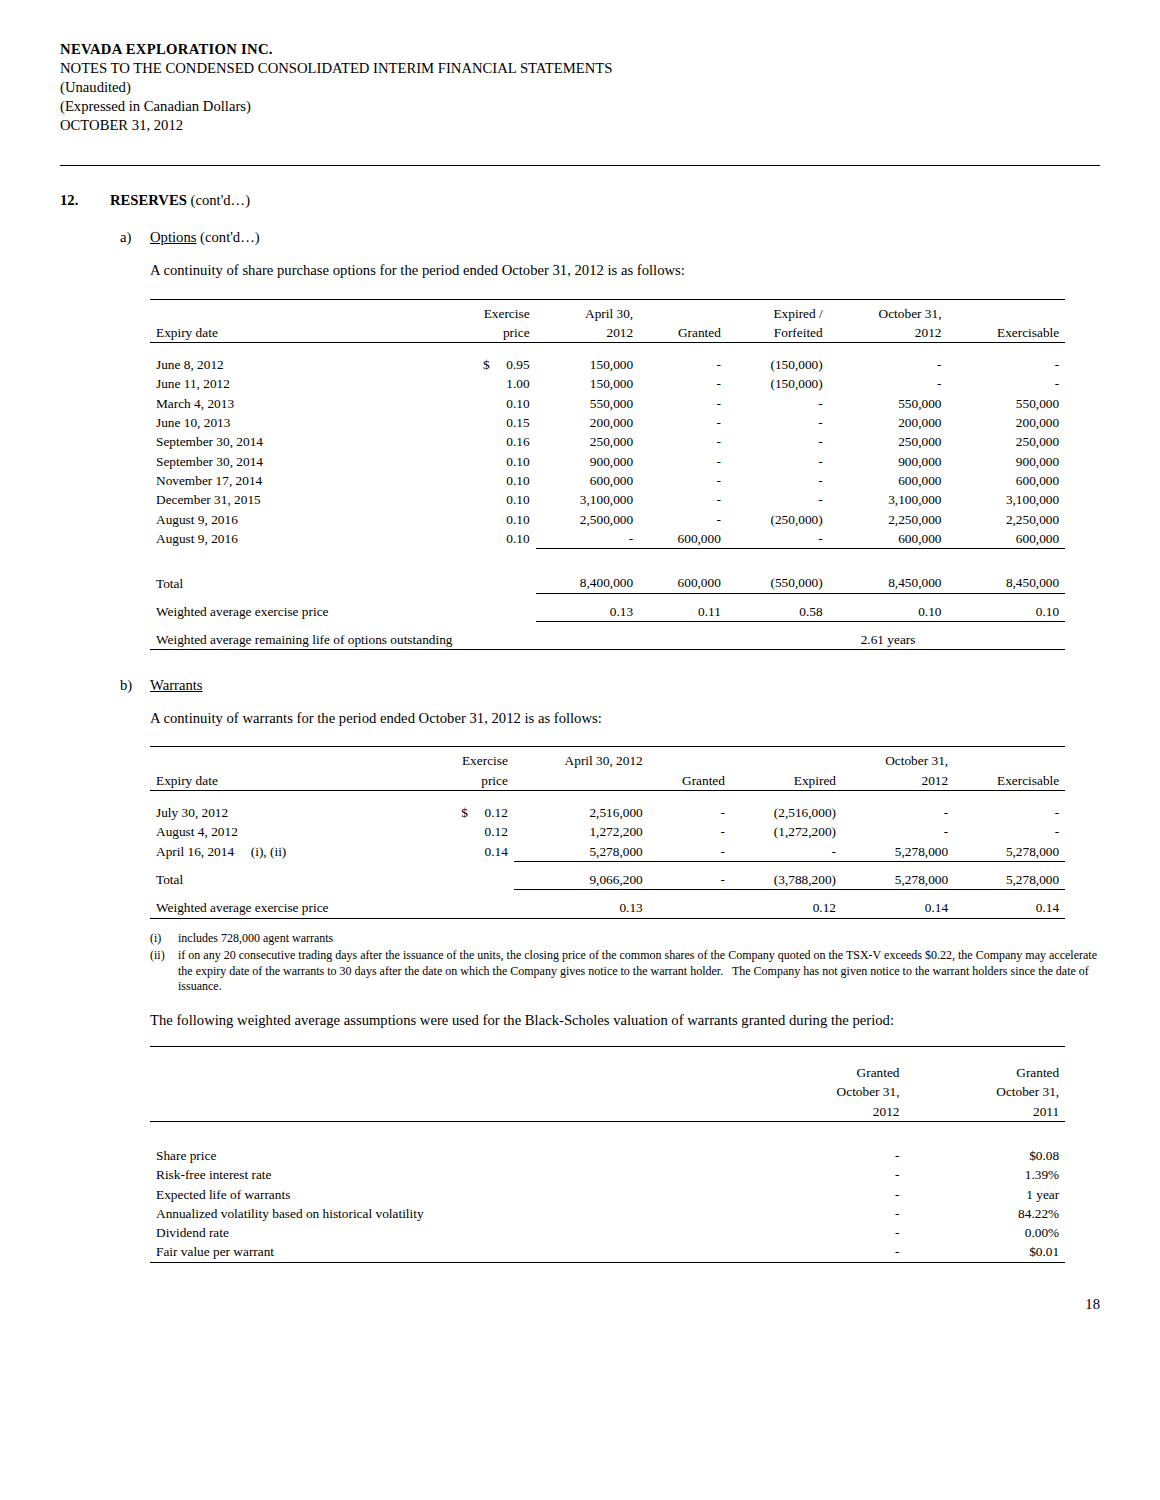NEVADA EXPLORATION INC.
NOTES TO THE CONDENSED CONSOLIDATED INTERIM FINANCIAL STATEMENTS
(Unaudited)
(Expressed in Canadian Dollars)
OCTOBER 31, 2012
12.
RESERVES (cont'd…)
a) Options (cont'd…)
A continuity of share purchase options for the period ended October 31, 2012 is as follows:
| | Exercise | April 30, | | Expired / | October 31, | |
| --- | --- | --- | --- | --- | --- | --- |
| Expiry date | price | 2012 | Granted | Forfeited | 2012 | Exercisable |
| June 8, 2012 | $ 0.95 | 150,000 | - | (150,000) | - | - |
| June 11, 2012 | 1.00 | 150,000 | - | (150,000) | - | - |
| March 4, 2013 | 0.10 | 550,000 | - | - | 550,000 | 550,000 |
| June 10, 2013 | 0.15 | 200,000 | - | - | 200,000 | 200,000 |
| September 30, 2014 | 0.16 | 250,000 | - | - | 250,000 | 250,000 |
| September 30, 2014 | 0.10 | 900,000 | - | - | 900,000 | 900,000 |
| November 17, 2014 | 0.10 | 600,000 | - | - | 600,000 | 600,000 |
| December 31, 2015 | 0.10 | 3,100,000 | - | - | 3,100,000 | 3,100,000 |
| August 9, 2016 | 0.10 | 2,500,000 | - | (250,000) | 2,250,000 | 2,250,000 |
| August 9, 2016 | 0.10 | - | 600,000 | - | 600,000 | 600,000 |
| Total | | 8,400,000 | 600,000 | (550,000) | 8,450,000 | 8,450,000 |
| Weighted average exercise price | | 0.13 | 0.11 | 0.58 | 0.10 | 0.10 |
| Weighted average remaining life of options outstanding | | 2.61 years | |
b) Warrants
A continuity of warrants for the period ended October 31, 2012 is as follows:
| | Exercise | April 30, 2012 | | | October 31, | |
| --- | --- | --- | --- | --- | --- | --- |
| Expiry date | price | | Granted | Expired | 2012 | Exercisable |
| July 30, 2012 | $ 0.12 | 2,516,000 | - | (2,516,000) | - | - |
| August 4, 2012 | 0.12 | 1,272,200 | - | (1,272,200) | - | - |
| April 16, 2014 (i), (ii) | 0.14 | 5,278,000 | - | - | 5,278,000 | 5,278,000 |
| Total | | 9,066,200 | - | (3,788,200) | 5,278,000 | 5,278,000 |
| Weighted average exercise price | | 0.13 | | 0.12 | 0.14 | 0.14 |
(i)
includes 728,000 agent warrants
(ii)
if on any 20 consecutive trading days after the issuance of the units, the closing price of the common shares of the Company quoted on the TSX-V exceeds $0.22, the Company may accelerate the expiry date of the warrants to 30 days after the date on which the Company gives notice to the warrant holder. The Company has not given notice to the warrant holders since the date of issuance.
The following weighted average assumptions were used for the Black-Scholes valuation of warrants granted during the period:
| | Granted | Granted |
| --- | --- | --- |
| | October 31, | October 31, |
| | 2012 | 2011 |
| Share price | - | $0.08 |
| Risk-free interest rate | - | 1.39% |
| Expected life of warrants | - | 1 year |
| Annualized volatility based on historical volatility | - | 84.22% |
| Dividend rate | - | 0.00% |
| Fair value per warrant | - | $0.01 |
18